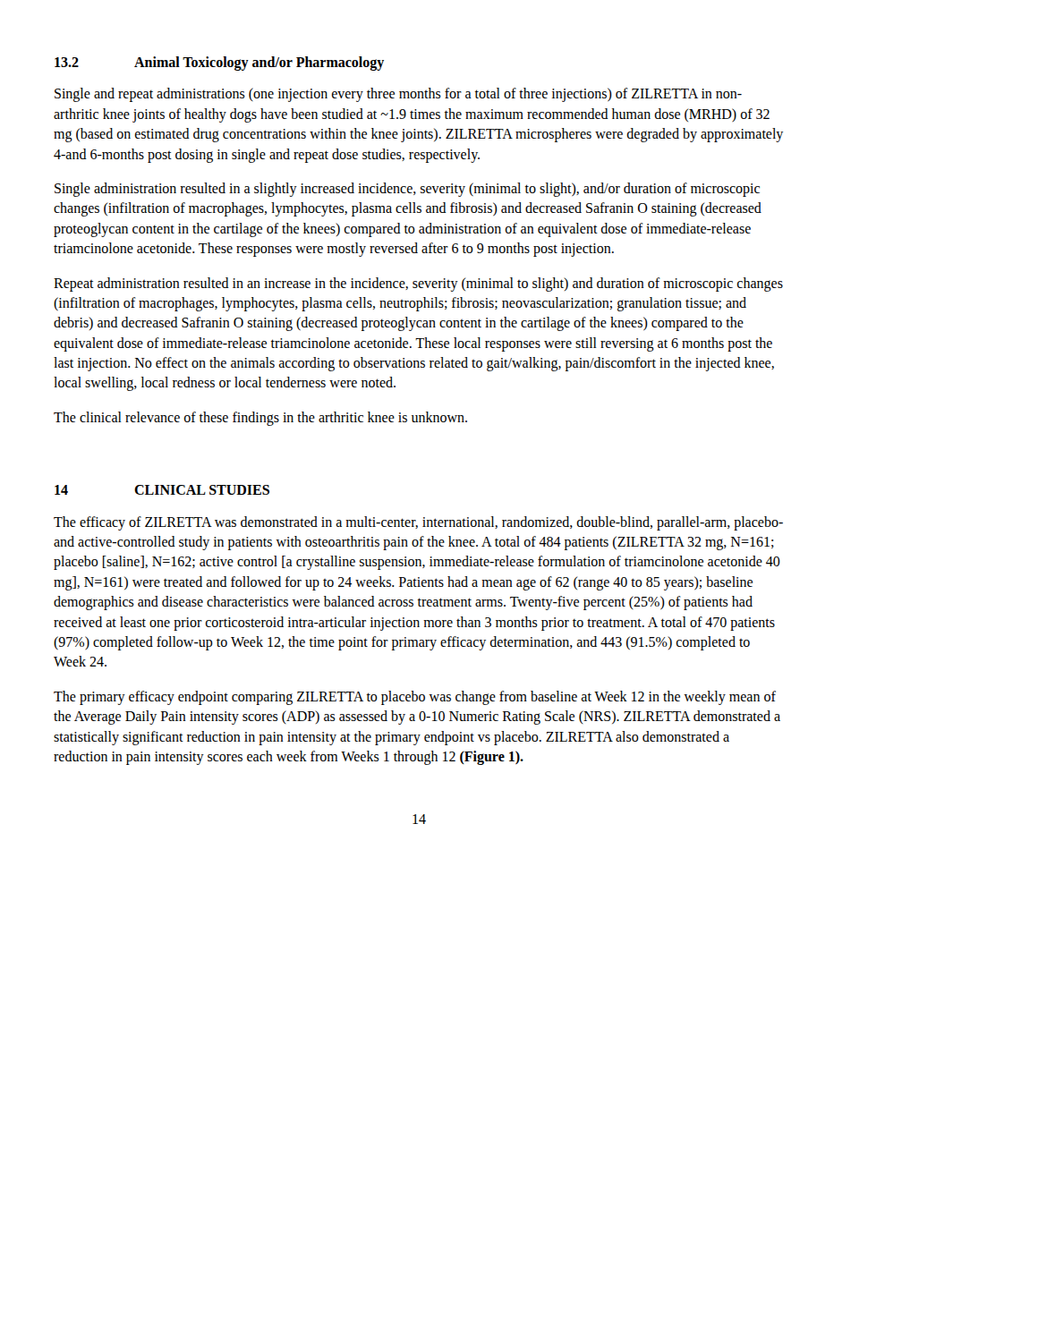13.2 Animal Toxicology and/or Pharmacology
Single and repeat administrations (one injection every three months for a total of three injections) of ZILRETTA in non-arthritic knee joints of healthy dogs have been studied at ~1.9 times the maximum recommended human dose (MRHD) of 32 mg (based on estimated drug concentrations within the knee joints). ZILRETTA microspheres were degraded by approximately 4-and 6-months post dosing in single and repeat dose studies, respectively.
Single administration resulted in a slightly increased incidence, severity (minimal to slight), and/or duration of microscopic changes (infiltration of macrophages, lymphocytes, plasma cells and fibrosis) and decreased Safranin O staining (decreased proteoglycan content in the cartilage of the knees) compared to administration of an equivalent dose of immediate-release triamcinolone acetonide. These responses were mostly reversed after 6 to 9 months post injection.
Repeat administration resulted in an increase in the incidence, severity (minimal to slight) and duration of microscopic changes (infiltration of macrophages, lymphocytes, plasma cells, neutrophils; fibrosis; neovascularization; granulation tissue; and debris) and decreased Safranin O staining (decreased proteoglycan content in the cartilage of the knees) compared to the equivalent dose of immediate-release triamcinolone acetonide. These local responses were still reversing at 6 months post the last injection. No effect on the animals according to observations related to gait/walking, pain/discomfort in the injected knee, local swelling, local redness or local tenderness were noted.
The clinical relevance of these findings in the arthritic knee is unknown.
14 CLINICAL STUDIES
The efficacy of ZILRETTA was demonstrated in a multi-center, international, randomized, double-blind, parallel-arm, placebo- and active-controlled study in patients with osteoarthritis pain of the knee. A total of 484 patients (ZILRETTA 32 mg, N=161; placebo [saline], N=162; active control [a crystalline suspension, immediate-release formulation of triamcinolone acetonide 40 mg], N=161) were treated and followed for up to 24 weeks. Patients had a mean age of 62 (range 40 to 85 years); baseline demographics and disease characteristics were balanced across treatment arms. Twenty-five percent (25%) of patients had received at least one prior corticosteroid intra-articular injection more than 3 months prior to treatment. A total of 470 patients (97%) completed follow-up to Week 12, the time point for primary efficacy determination, and 443 (91.5%) completed to Week 24.
The primary efficacy endpoint comparing ZILRETTA to placebo was change from baseline at Week 12 in the weekly mean of the Average Daily Pain intensity scores (ADP) as assessed by a 0-10 Numeric Rating Scale (NRS). ZILRETTA demonstrated a statistically significant reduction in pain intensity at the primary endpoint vs placebo. ZILRETTA also demonstrated a reduction in pain intensity scores each week from Weeks 1 through 12 (Figure 1).
14